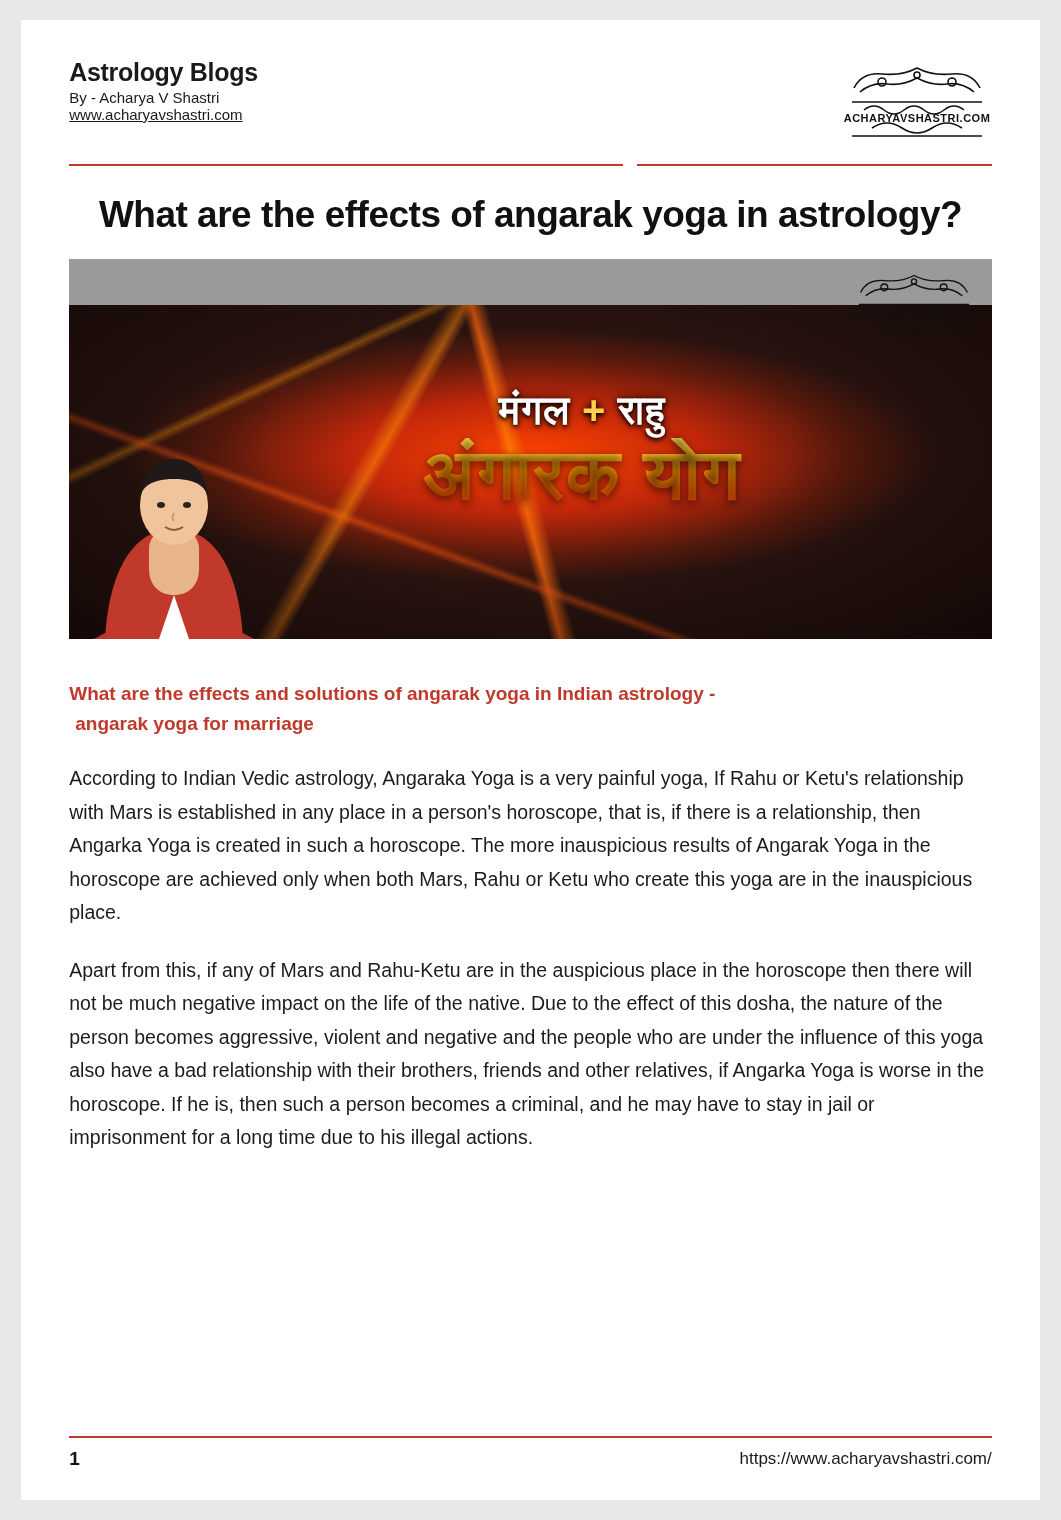Astrology Blogs
By - Acharya V Shastri
www.acharyavshastri.com
ACHARYAVSHASTRI.COM emblem ACHARYAVSHASTRI.COM
What are the effects of angarak yoga in astrology?
ACHARYAVSHASTRI.COM
मंगल + राहु
अंगारक योग
What are the effects and solutions of angarak yoga in Indian astrology -
angarak yoga for marriage
According to Indian Vedic astrology, Angaraka Yoga is a very painful yoga, If Rahu or Ketu's relationship with Mars is established in any place in a person's horoscope, that is, if there is a relationship, then Angarka Yoga is created in such a horoscope. The more inauspicious results of Angarak Yoga in the horoscope are achieved only when both Mars, Rahu or Ketu who create this yoga are in the inauspicious place.
Apart from this, if any of Mars and Rahu-Ketu are in the auspicious place in the horoscope then there will not be much negative impact on the life of the native. Due to the effect of this dosha, the nature of the person becomes aggressive, violent and negative and the people who are under the influence of this yoga also have a bad relationship with their brothers, friends and other relatives, if Angarka Yoga is worse in the horoscope. If he is, then such a person becomes a criminal, and he may have to stay in jail or imprisonment for a long time due to his illegal actions.
1 https://www.acharyavshastri.com/